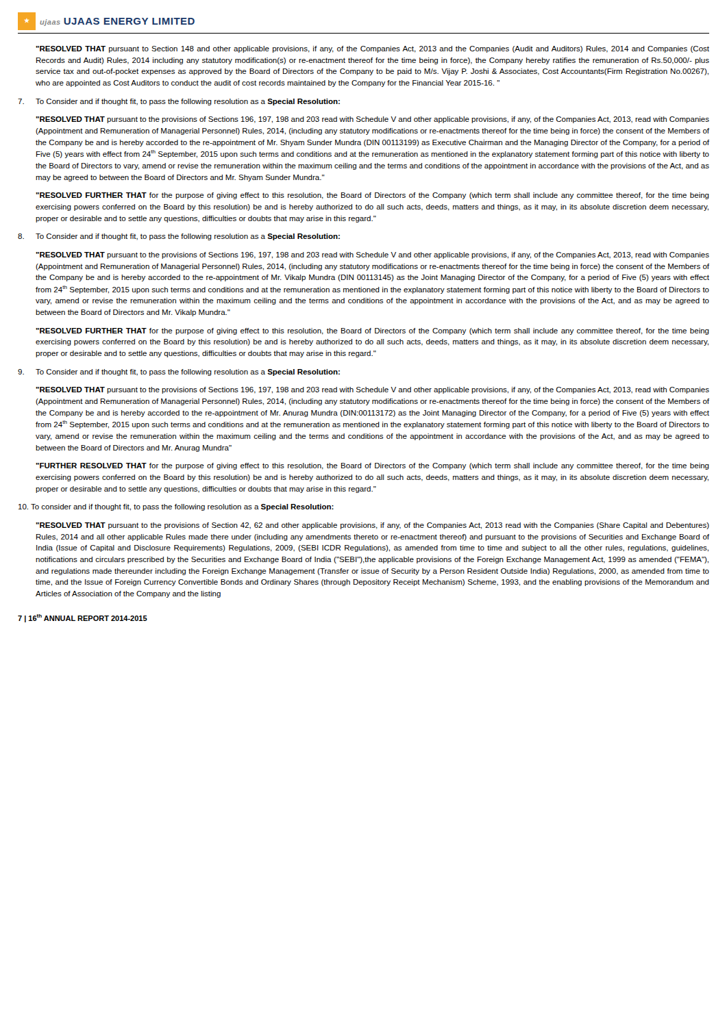★
ujaas UJAAS ENERGY LIMITED
"RESOLVED THAT pursuant to Section 148 and other applicable provisions, if any, of the Companies Act, 2013 and the Companies (Audit and Auditors) Rules, 2014 and Companies (Cost Records and Audit) Rules, 2014 including any statutory modification(s) or re-enactment thereof for the time being in force), the Company hereby ratifies the remuneration of Rs.50,000/- plus service tax and out-of-pocket expenses as approved by the Board of Directors of the Company to be paid to M/s. Vijay P. Joshi & Associates, Cost Accountants(Firm Registration No.00267), who are appointed as Cost Auditors to conduct the audit of cost records maintained by the Company for the Financial Year 2015-16. "
7.
To Consider and if thought fit, to pass the following resolution as a Special Resolution:
"RESOLVED THAT pursuant to the provisions of Sections 196, 197, 198 and 203 read with Schedule V and other applicable provisions, if any, of the Companies Act, 2013, read with Companies (Appointment and Remuneration of Managerial Personnel) Rules, 2014, (including any statutory modifications or re-enactments thereof for the time being in force) the consent of the Members of the Company be and is hereby accorded to the re-appointment of Mr. Shyam Sunder Mundra (DIN 00113199) as Executive Chairman and the Managing Director of the Company, for a period of Five (5) years with effect from 24th September, 2015 upon such terms and conditions and at the remuneration as mentioned in the explanatory statement forming part of this notice with liberty to the Board of Directors to vary, amend or revise the remuneration within the maximum ceiling and the terms and conditions of the appointment in accordance with the provisions of the Act, and as may be agreed to between the Board of Directors and Mr. Shyam Sunder Mundra."
"RESOLVED FURTHER THAT for the purpose of giving effect to this resolution, the Board of Directors of the Company (which term shall include any committee thereof, for the time being exercising powers conferred on the Board by this resolution) be and is hereby authorized to do all such acts, deeds, matters and things, as it may, in its absolute discretion deem necessary, proper or desirable and to settle any questions, difficulties or doubts that may arise in this regard."
8.
To Consider and if thought fit, to pass the following resolution as a Special Resolution:
"RESOLVED THAT pursuant to the provisions of Sections 196, 197, 198 and 203 read with Schedule V and other applicable provisions, if any, of the Companies Act, 2013, read with Companies (Appointment and Remuneration of Managerial Personnel) Rules, 2014, (including any statutory modifications or re-enactments thereof for the time being in force) the consent of the Members of the Company be and is hereby accorded to the re-appointment of Mr. Vikalp Mundra (DIN 00113145) as the Joint Managing Director of the Company, for a period of Five (5) years with effect from 24th September, 2015 upon such terms and conditions and at the remuneration as mentioned in the explanatory statement forming part of this notice with liberty to the Board of Directors to vary, amend or revise the remuneration within the maximum ceiling and the terms and conditions of the appointment in accordance with the provisions of the Act, and as may be agreed to between the Board of Directors and Mr. Vikalp Mundra."
"RESOLVED FURTHER THAT for the purpose of giving effect to this resolution, the Board of Directors of the Company (which term shall include any committee thereof, for the time being exercising powers conferred on the Board by this resolution) be and is hereby authorized to do all such acts, deeds, matters and things, as it may, in its absolute discretion deem necessary, proper or desirable and to settle any questions, difficulties or doubts that may arise in this regard."
9.
To Consider and if thought fit, to pass the following resolution as a Special Resolution:
"RESOLVED THAT pursuant to the provisions of Sections 196, 197, 198 and 203 read with Schedule V and other applicable provisions, if any, of the Companies Act, 2013, read with Companies (Appointment and Remuneration of Managerial Personnel) Rules, 2014, (including any statutory modifications or re-enactments thereof for the time being in force) the consent of the Members of the Company be and is hereby accorded to the re-appointment of Mr. Anurag Mundra (DIN:00113172) as the Joint Managing Director of the Company, for a period of Five (5) years with effect from 24th September, 2015 upon such terms and conditions and at the remuneration as mentioned in the explanatory statement forming part of this notice with liberty to the Board of Directors to vary, amend or revise the remuneration within the maximum ceiling and the terms and conditions of the appointment in accordance with the provisions of the Act, and as may be agreed to between the Board of Directors and Mr. Anurag Mundra"
"FURTHER RESOLVED THAT for the purpose of giving effect to this resolution, the Board of Directors of the Company (which term shall include any committee thereof, for the time being exercising powers conferred on the Board by this resolution) be and is hereby authorized to do all such acts, deeds, matters and things, as it may, in its absolute discretion deem necessary, proper or desirable and to settle any questions, difficulties or doubts that may arise in this regard."
10. To consider and if thought fit, to pass the following resolution as a Special Resolution:
"RESOLVED THAT pursuant to the provisions of Section 42, 62 and other applicable provisions, if any, of the Companies Act, 2013 read with the Companies (Share Capital and Debentures) Rules, 2014 and all other applicable Rules made there under (including any amendments thereto or re-enactment thereof) and pursuant to the provisions of Securities and Exchange Board of India (Issue of Capital and Disclosure Requirements) Regulations, 2009, (SEBI ICDR Regulations), as amended from time to time and subject to all the other rules, regulations, guidelines, notifications and circulars prescribed by the Securities and Exchange Board of India ("SEBI"),the applicable provisions of the Foreign Exchange Management Act, 1999 as amended ("FEMA"), and regulations made thereunder including the Foreign Exchange Management (Transfer or issue of Security by a Person Resident Outside India) Regulations, 2000, as amended from time to time, and the Issue of Foreign Currency Convertible Bonds and Ordinary Shares (through Depository Receipt Mechanism) Scheme, 1993, and the enabling provisions of the Memorandum and Articles of Association of the Company and the listing
7 | 16th ANNUAL REPORT 2014-2015